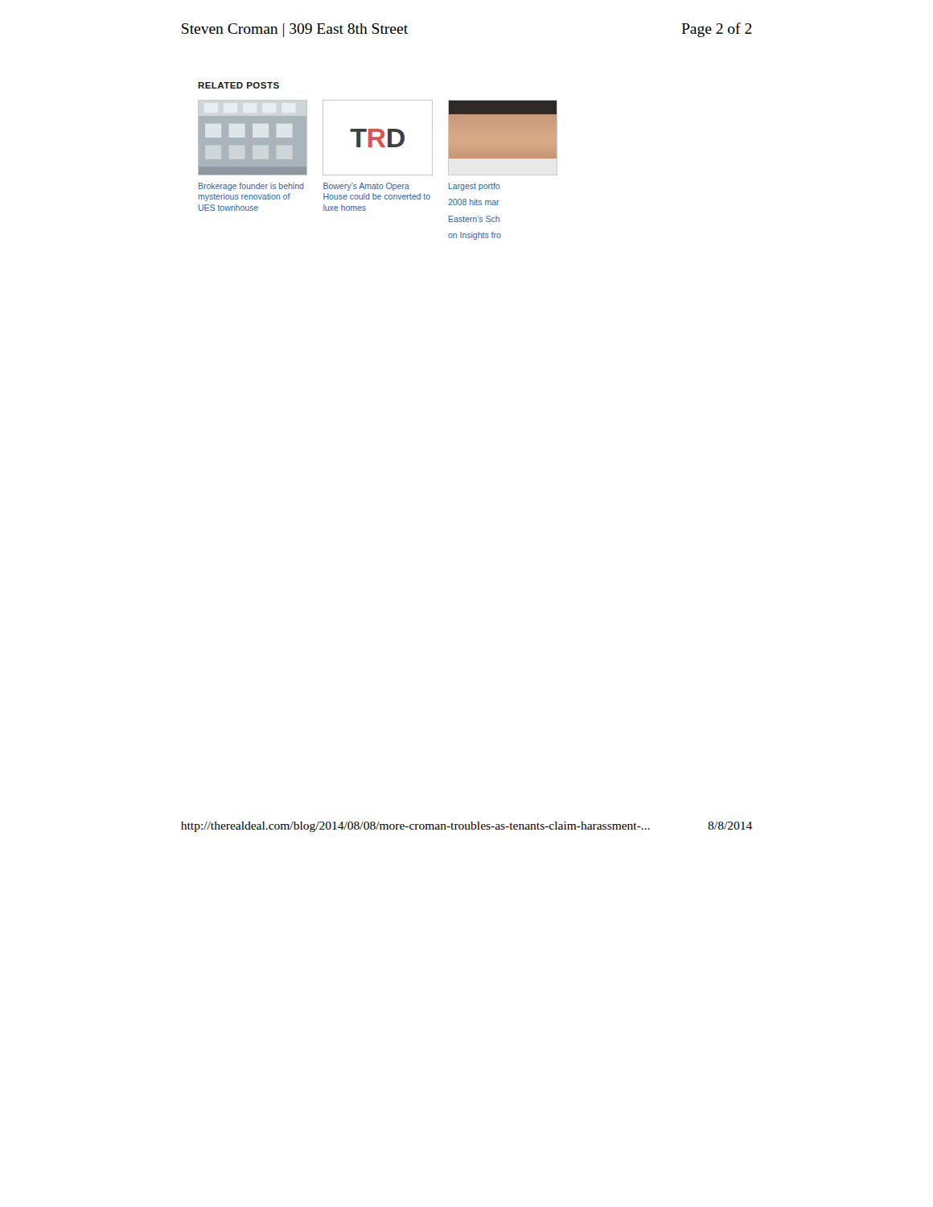Steven Croman | 309 East 8th Street
Page 2 of 2
RELATED POSTS
Brokerage founder is behind mysterious renovation of UES townhouse
TRD
Bowery’s Amato Opera House could be converted to luxe homes
Largest portfo
2008 hits mar
Eastern’s Sch
on Insights fro
http://therealdeal.com/blog/2014/08/08/more-croman-troubles-as-tenants-claim-harassment-...
8/8/2014